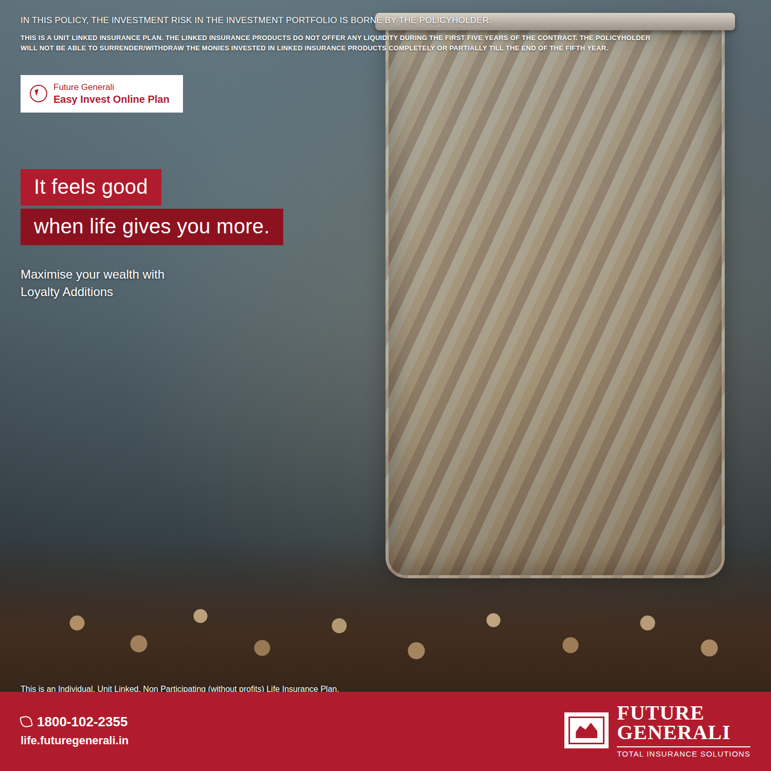In this policy, the investment risk in the investment portfolio is borne by the policyholder.
This is a unit linked insurance plan. The linked insurance products do not offer any liquidity during the first five years of the contract. The policyholder will not be able to surrender/withdraw the monies invested in linked insurance products completely or partially till the end of the fifth year.
Future Generali Easy Invest Online Plan
It feels good
when life gives you more.
Maximise your wealth with
Loyalty Additions
This is an Individual, Unit Linked, Non Participating (without profits) Life Insurance Plan.
1800-102-2355
life.futuregenerali.in
FUTURE GENERALI TOTAL INSURANCE SOLUTIONS